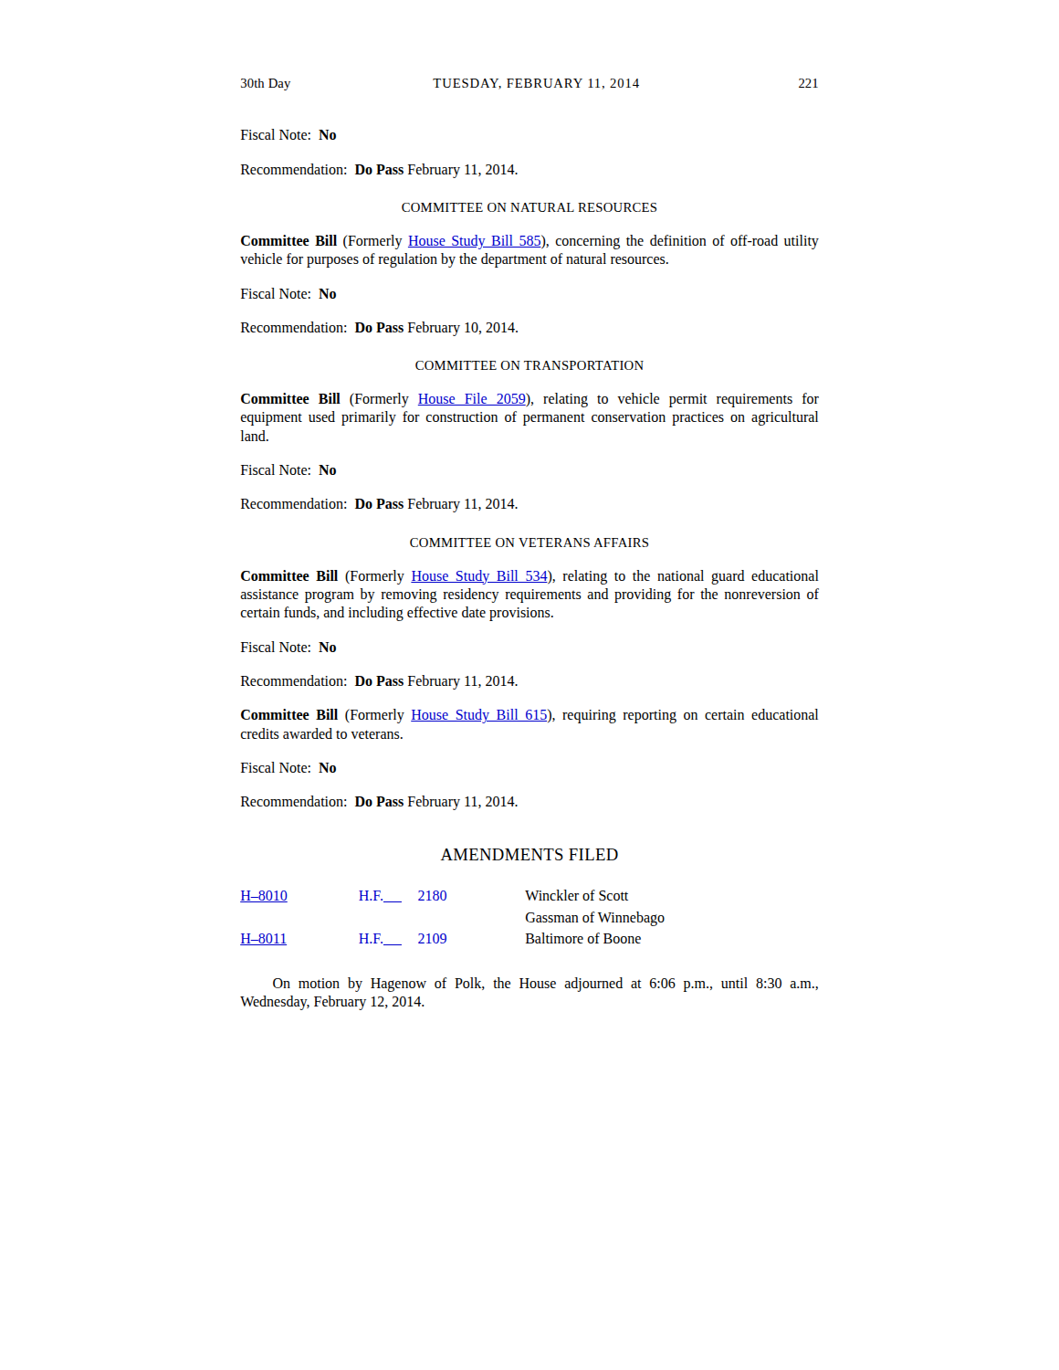30th Day TUESDAY, FEBRUARY 11, 2014 221
Fiscal Note: No
Recommendation: Do Pass February 11, 2014.
COMMITTEE ON NATURAL RESOURCES
Committee Bill (Formerly House Study Bill 585), concerning the definition of off-road utility vehicle for purposes of regulation by the department of natural resources.
Fiscal Note: No
Recommendation: Do Pass February 10, 2014.
COMMITTEE ON TRANSPORTATION
Committee Bill (Formerly House File 2059), relating to vehicle permit requirements for equipment used primarily for construction of permanent conservation practices on agricultural land.
Fiscal Note: No
Recommendation: Do Pass February 11, 2014.
COMMITTEE ON VETERANS AFFAIRS
Committee Bill (Formerly House Study Bill 534), relating to the national guard educational assistance program by removing residency requirements and providing for the nonreversion of certain funds, and including effective date provisions.
Fiscal Note: No
Recommendation: Do Pass February 11, 2014.
Committee Bill (Formerly House Study Bill 615), requiring reporting on certain educational credits awarded to veterans.
Fiscal Note: No
Recommendation: Do Pass February 11, 2014.
AMENDMENTS FILED
| H–8010 | H.F. 2180 | Winckler of Scott |
| | | Gassman of Winnebago |
| H–8011 | H.F. 2109 | Baltimore of Boone |
On motion by Hagenow of Polk, the House adjourned at 6:06 p.m., until 8:30 a.m., Wednesday, February 12, 2014.